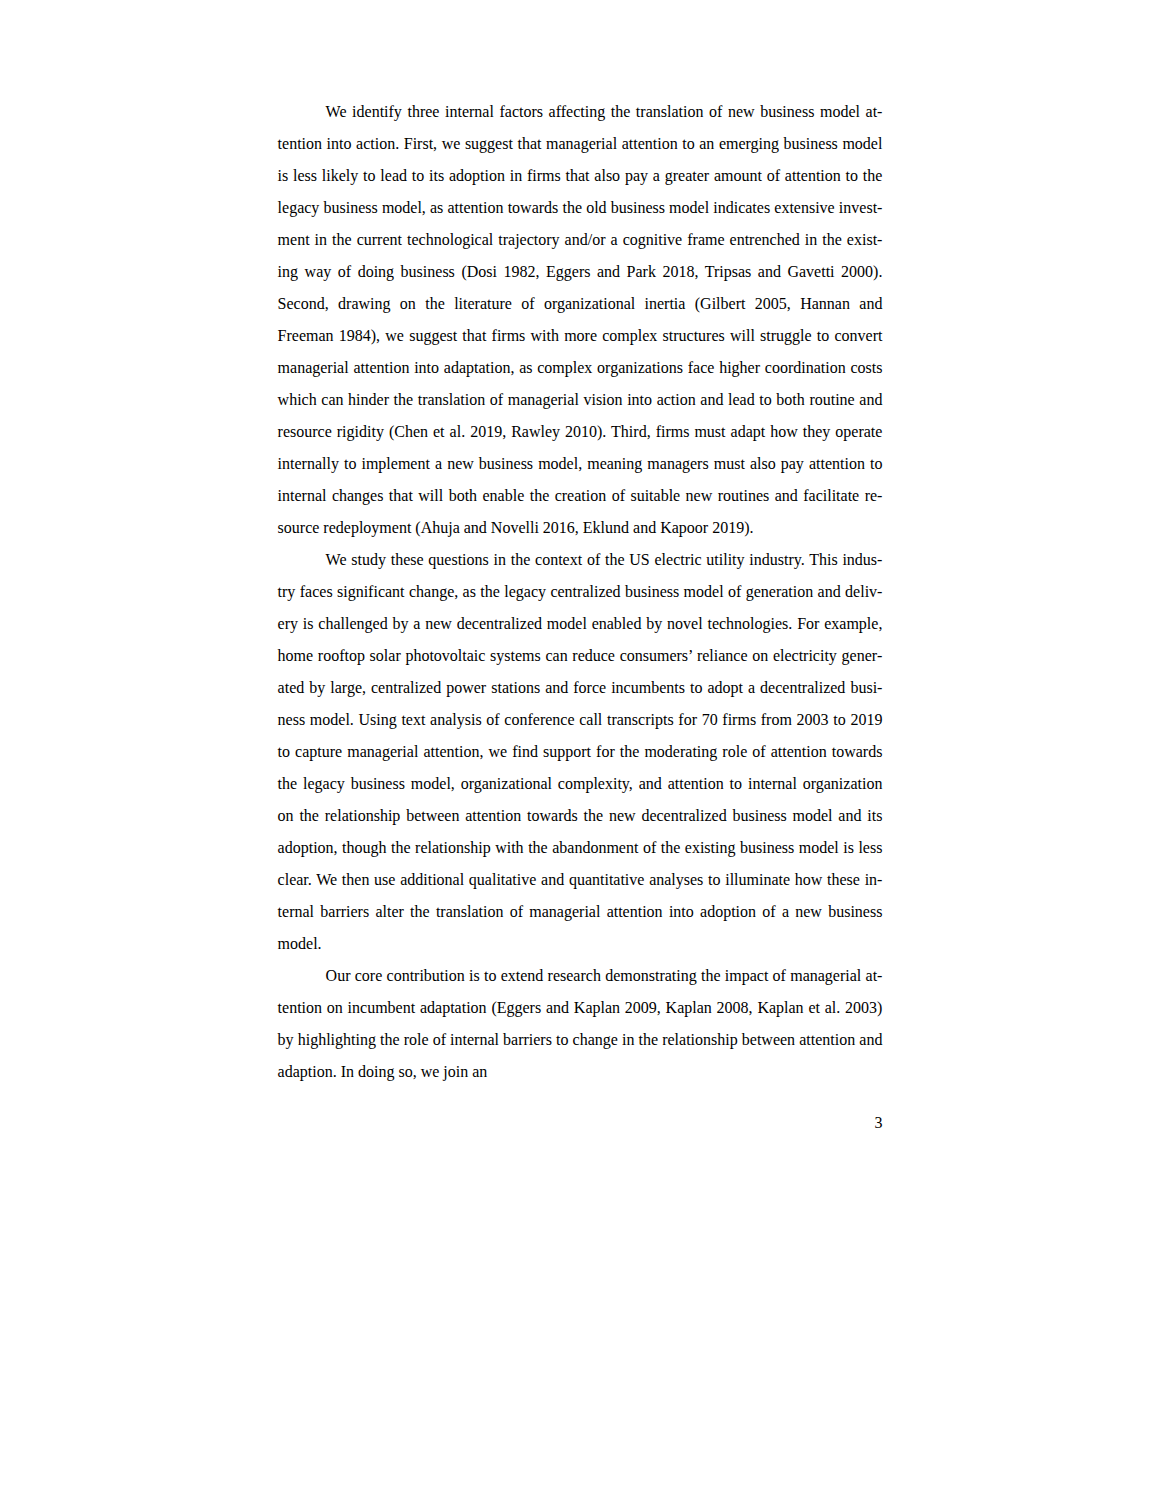We identify three internal factors affecting the translation of new business model attention into action. First, we suggest that managerial attention to an emerging business model is less likely to lead to its adoption in firms that also pay a greater amount of attention to the legacy business model, as attention towards the old business model indicates extensive investment in the current technological trajectory and/or a cognitive frame entrenched in the existing way of doing business (Dosi 1982, Eggers and Park 2018, Tripsas and Gavetti 2000). Second, drawing on the literature of organizational inertia (Gilbert 2005, Hannan and Freeman 1984), we suggest that firms with more complex structures will struggle to convert managerial attention into adaptation, as complex organizations face higher coordination costs which can hinder the translation of managerial vision into action and lead to both routine and resource rigidity (Chen et al. 2019, Rawley 2010). Third, firms must adapt how they operate internally to implement a new business model, meaning managers must also pay attention to internal changes that will both enable the creation of suitable new routines and facilitate resource redeployment (Ahuja and Novelli 2016, Eklund and Kapoor 2019).
We study these questions in the context of the US electric utility industry. This industry faces significant change, as the legacy centralized business model of generation and delivery is challenged by a new decentralized model enabled by novel technologies. For example, home rooftop solar photovoltaic systems can reduce consumers’ reliance on electricity generated by large, centralized power stations and force incumbents to adopt a decentralized business model. Using text analysis of conference call transcripts for 70 firms from 2003 to 2019 to capture managerial attention, we find support for the moderating role of attention towards the legacy business model, organizational complexity, and attention to internal organization on the relationship between attention towards the new decentralized business model and its adoption, though the relationship with the abandonment of the existing business model is less clear. We then use additional qualitative and quantitative analyses to illuminate how these internal barriers alter the translation of managerial attention into adoption of a new business model.
Our core contribution is to extend research demonstrating the impact of managerial attention on incumbent adaptation (Eggers and Kaplan 2009, Kaplan 2008, Kaplan et al. 2003) by highlighting the role of internal barriers to change in the relationship between attention and adaption. In doing so, we join an
3